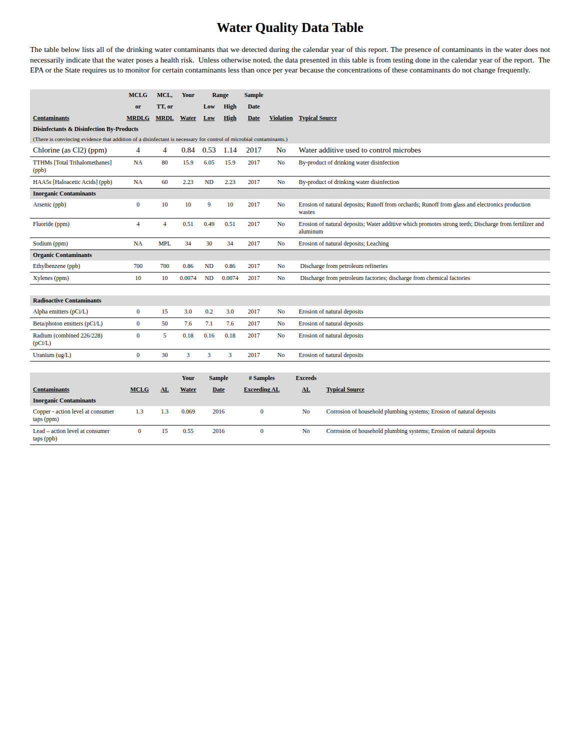Water Quality Data Table
The table below lists all of the drinking water contaminants that we detected during the calendar year of this report. The presence of contaminants in the water does not necessarily indicate that the water poses a health risk. Unless otherwise noted, the data presented in this table is from testing done in the calendar year of the report. The EPA or the State requires us to monitor for certain contaminants less than once per year because the concentrations of these contaminants do not change frequently.
| | MCLG | MCL, | Your | Range | Sample | | |
| --- | --- | --- | --- | --- | --- | --- | --- |
| or | TT, or | Low | High | Date |
| Contaminants | MRDLG | MRDL | Water | Low | High | Date | Violation | Typical Source |
| Disinfectants & Disinfection By-Products |
| (There is convincing evidence that addition of a disinfectant is necessary for control of microbial contaminants.) |
| Chlorine (as Cl2) (ppm) | 4 | 4 | 0.84 | 0.53 | 1.14 | 2017 | No | Water additive used to control microbes |
| TTHMs [Total Trihalomethanes] (ppb) | NA | 80 | 15.9 | 6.05 | 15.9 | 2017 | No | By-product of drinking water disinfection |
| HAA5s [Haloacetic Acids] (ppb) | NA | 60 | 2.23 | ND | 2.23 | 2017 | No | By-product of drinking water disinfection |
| Inorganic Contaminants |
| Arsenic (ppb) | 0 | 10 | 10 | 9 | 10 | 2017 | No | Erosion of natural deposits; Runoff from orchards; Runoff from glass and electronics production wastes |
| Fluoride (ppm) | 4 | 4 | 0.51 | 0.49 | 0.51 | 2017 | No | Erosion of natural deposits; Water additive which promotes strong teeth; Discharge from fertilizer and aluminum |
| Sodium (ppm) | NA | MPL | 34 | 30 | 34 | 2017 | No | Erosion of natural deposits; Leaching |
| Organic Contaminants |
| Ethylbenzene (ppb) | 700 | 700 | 0.86 | ND | 0.86 | 2017 | No | Discharge from petroleum refineries |
| Xylenes (ppm) | 10 | 10 | 0.0074 | ND | 0.0074 | 2017 | No | Discharge from petroleum factories; discharge from chemical factories |
| Radioactive Contaminants |
| Alpha emitters (pCi/L) | 0 | 15 | 3.0 | 0.2 | 3.0 | 2017 | No | Erosion of natural deposits |
| Beta/photon emitters (pCi/L) | 0 | 50 | 7.6 | 7.1 | 7.6 | 2017 | No | Erosion of natural deposits |
| Radium (combined 226/228) (pCi/L) | 0 | 5 | 0.18 | 0.16 | 0.18 | 2017 | No | Erosion of natural deposits |
| Uranium (ug/L) | 0 | 30 | 3 | 3 | 3 | 2017 | No | Erosion of natural deposits |
| | | | Your | Sample | # Samples | Exceeds | |
| --- | --- | --- | --- | --- | --- | --- | --- |
| Contaminants | MCLG | AL | Water | Date | Exceeding AL | AL | Typical Source |
| Inorganic Contaminants |
| Copper - action level at consumer taps (ppm) | 1.3 | 1.3 | 0.069 | 2016 | 0 | No | Corrosion of household plumbing systems; Erosion of natural deposits |
| Lead – action level at consumer taps (ppb) | 0 | 15 | 0.55 | 2016 | 0 | No | Corrosion of household plumbing systems; Erosion of natural deposits |